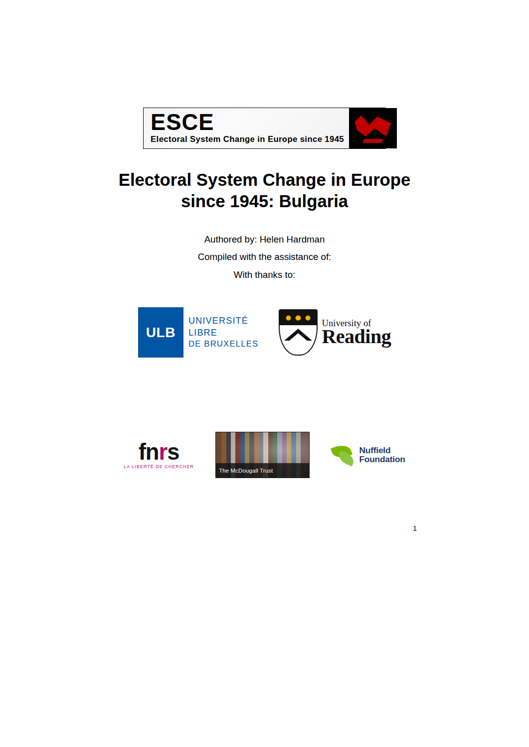ESCE
Electoral System Change in Europe since 1945
Electoral System Change in Europe
since 1945: Bulgaria
Authored by: Helen Hardman
Compiled with the assistance of:
With thanks to:
ULB
Université Libre de Bruxelles
University of Reading
fnrs
La liberté de chercher
The McDougall Trust
Nuffield Foundation
1